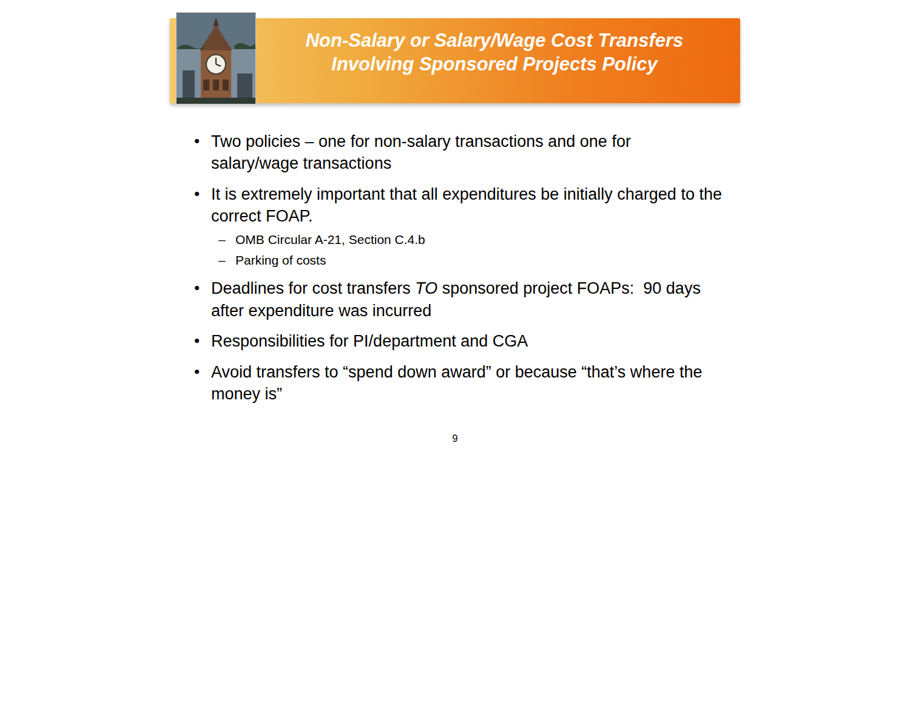Non-Salary or Salary/Wage Cost Transfers
Involving Sponsored Projects Policy
Two policies – one for non-salary transactions and one for salary/wage transactions
It is extremely important that all expenditures be initially charged to the correct FOAP.
OMB Circular A-21, Section C.4.b
Parking of costs
Deadlines for cost transfers TO sponsored project FOAPs: 90 days after expenditure was incurred
Responsibilities for PI/department and CGA
Avoid transfers to “spend down award” or because “that’s where the money is”
9